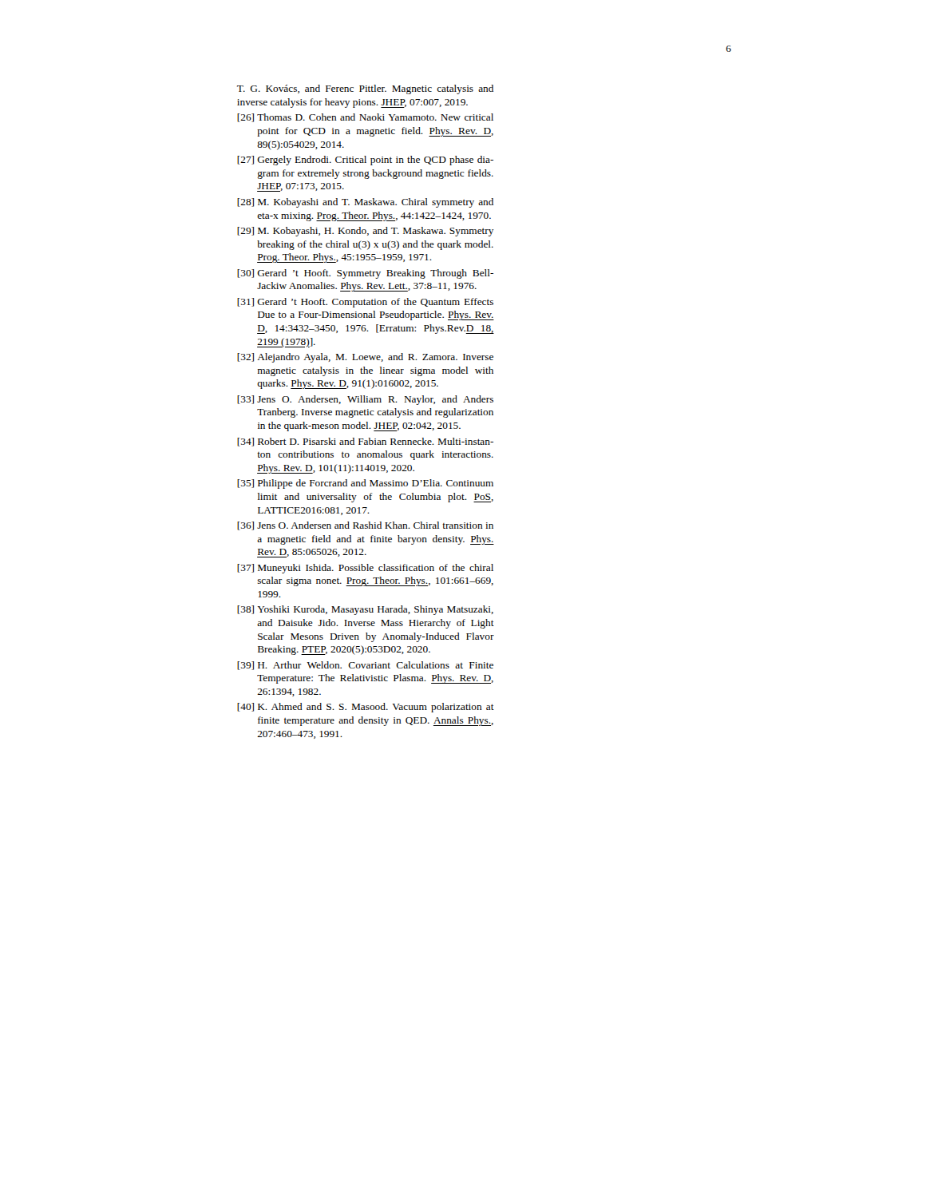6
T. G. Kovács, and Ferenc Pittler. Magnetic catalysis and inverse catalysis for heavy pions. JHEP, 07:007, 2019.
[26]
Thomas D. Cohen and Naoki Yamamoto. New critical point for QCD in a magnetic field. Phys. Rev. D, 89(5):054029, 2014.
[27]
Gergely Endrodi. Critical point in the QCD phase diagram for extremely strong background magnetic fields. JHEP, 07:173, 2015.
[28]
M. Kobayashi and T. Maskawa. Chiral symmetry and eta-x mixing. Prog. Theor. Phys., 44:1422–1424, 1970.
[29]
M. Kobayashi, H. Kondo, and T. Maskawa. Symmetry breaking of the chiral u(3) x u(3) and the quark model. Prog. Theor. Phys., 45:1955–1959, 1971.
[30]
Gerard ’t Hooft. Symmetry Breaking Through Bell-Jackiw Anomalies. Phys. Rev. Lett., 37:8–11, 1976.
[31]
Gerard ’t Hooft. Computation of the Quantum Effects Due to a Four-Dimensional Pseudoparticle. Phys. Rev. D, 14:3432–3450, 1976. [Erratum: Phys.Rev.D 18, 2199 (1978)].
[32]
Alejandro Ayala, M. Loewe, and R. Zamora. Inverse magnetic catalysis in the linear sigma model with quarks. Phys. Rev. D, 91(1):016002, 2015.
[33]
Jens O. Andersen, William R. Naylor, and Anders Tranberg. Inverse magnetic catalysis and regularization in the quark-meson model. JHEP, 02:042, 2015.
[34]
Robert D. Pisarski and Fabian Rennecke. Multi-instanton contributions to anomalous quark interactions. Phys. Rev. D, 101(11):114019, 2020.
[35]
Philippe de Forcrand and Massimo D’Elia. Continuum limit and universality of the Columbia plot. PoS, LATTICE2016:081, 2017.
[36]
Jens O. Andersen and Rashid Khan. Chiral transition in a magnetic field and at finite baryon density. Phys. Rev. D, 85:065026, 2012.
[37]
Muneyuki Ishida. Possible classification of the chiral scalar sigma nonet. Prog. Theor. Phys., 101:661–669, 1999.
[38]
Yoshiki Kuroda, Masayasu Harada, Shinya Matsuzaki, and Daisuke Jido. Inverse Mass Hierarchy of Light Scalar Mesons Driven by Anomaly-Induced Flavor Breaking. PTEP, 2020(5):053D02, 2020.
[39]
H. Arthur Weldon. Covariant Calculations at Finite Temperature: The Relativistic Plasma. Phys. Rev. D, 26:1394, 1982.
[40]
K. Ahmed and S. S. Masood. Vacuum polarization at finite temperature and density in QED. Annals Phys., 207:460–473, 1991.